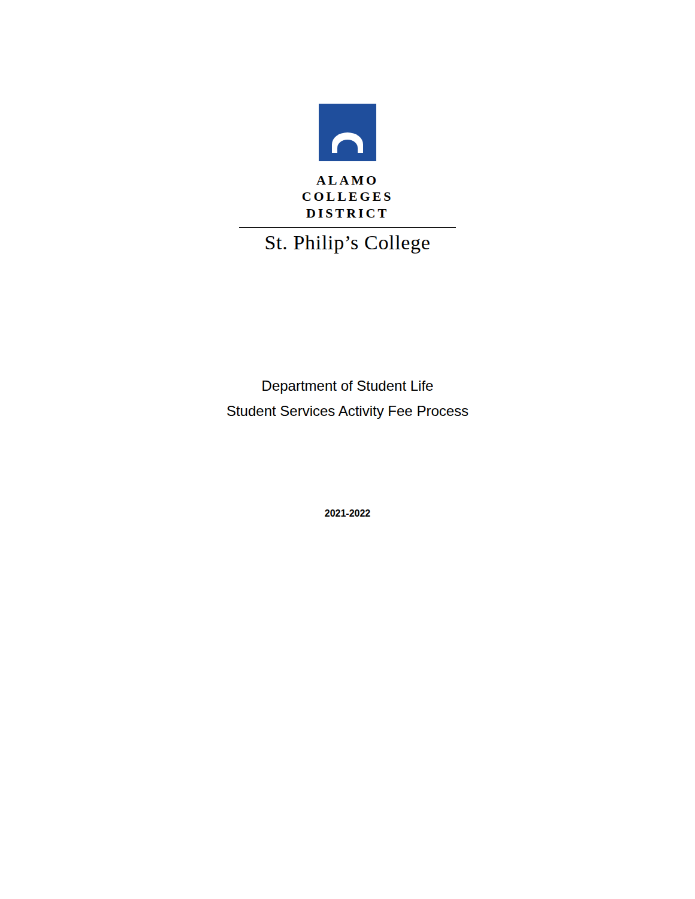ALAMO
COLLEGES
DISTRICT
St. Philip’s College
Department of Student Life
Student Services Activity Fee Process
2021-2022